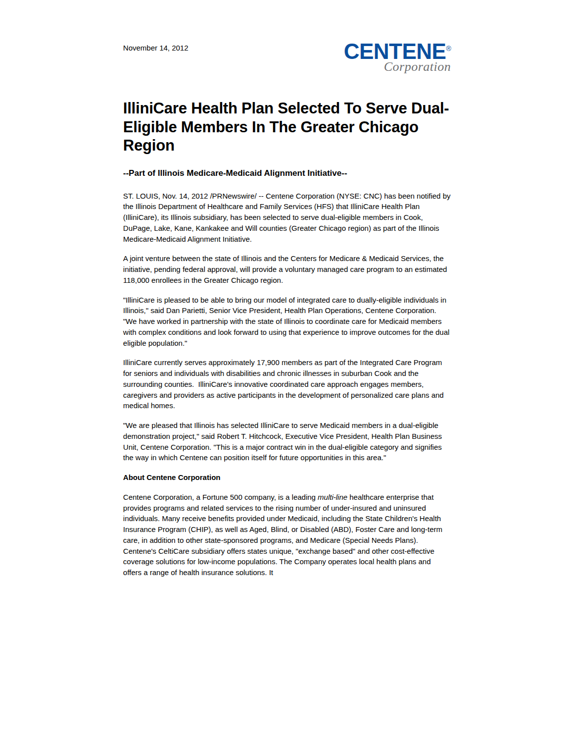November 14, 2012
CENTENE® Corporation
IlliniCare Health Plan Selected To Serve Dual-Eligible Members In The Greater Chicago Region
--Part of Illinois Medicare-Medicaid Alignment Initiative--
ST. LOUIS, Nov. 14, 2012 /PRNewswire/ -- Centene Corporation (NYSE: CNC) has been notified by the Illinois Department of Healthcare and Family Services (HFS) that IlliniCare Health Plan (IlliniCare), its Illinois subsidiary, has been selected to serve dual-eligible members in Cook, DuPage, Lake, Kane, Kankakee and Will counties (Greater Chicago region) as part of the Illinois Medicare-Medicaid Alignment Initiative.
A joint venture between the state of Illinois and the Centers for Medicare & Medicaid Services, the initiative, pending federal approval, will provide a voluntary managed care program to an estimated 118,000 enrollees in the Greater Chicago region.
"IlliniCare is pleased to be able to bring our model of integrated care to dually-eligible individuals in Illinois," said Dan Parietti, Senior Vice President, Health Plan Operations, Centene Corporation. "We have worked in partnership with the state of Illinois to coordinate care for Medicaid members with complex conditions and look forward to using that experience to improve outcomes for the dual eligible population."
IlliniCare currently serves approximately 17,900 members as part of the Integrated Care Program for seniors and individuals with disabilities and chronic illnesses in suburban Cook and the surrounding counties. IlliniCare's innovative coordinated care approach engages members, caregivers and providers as active participants in the development of personalized care plans and medical homes.
"We are pleased that Illinois has selected IlliniCare to serve Medicaid members in a dual-eligible demonstration project," said Robert T. Hitchcock, Executive Vice President, Health Plan Business Unit, Centene Corporation. "This is a major contract win in the dual-eligible category and signifies the way in which Centene can position itself for future opportunities in this area."
About Centene Corporation
Centene Corporation, a Fortune 500 company, is a leading multi-line healthcare enterprise that provides programs and related services to the rising number of under-insured and uninsured individuals. Many receive benefits provided under Medicaid, including the State Children's Health Insurance Program (CHIP), as well as Aged, Blind, or Disabled (ABD), Foster Care and long-term care, in addition to other state-sponsored programs, and Medicare (Special Needs Plans). Centene's CeltiCare subsidiary offers states unique, "exchange based" and other cost-effective coverage solutions for low-income populations. The Company operates local health plans and offers a range of health insurance solutions. It